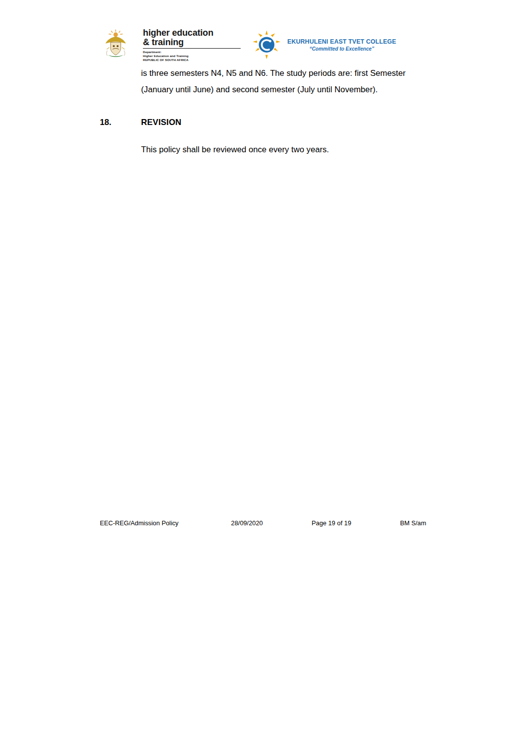higher education
& training
Department: Higher Education and Training REPUBLIC OF SOUTH AFRICA
EKURHULENI EAST TVET COLLEGE
“Committed to Excellence”
is three semesters N4, N5 and N6. The study periods are: first Semester (January until June) and second semester (July until November).
18.
REVISION
This policy shall be reviewed once every two years.
EEC-REG/Admission Policy 28/09/2020 Page 19 of 19 BM S/am